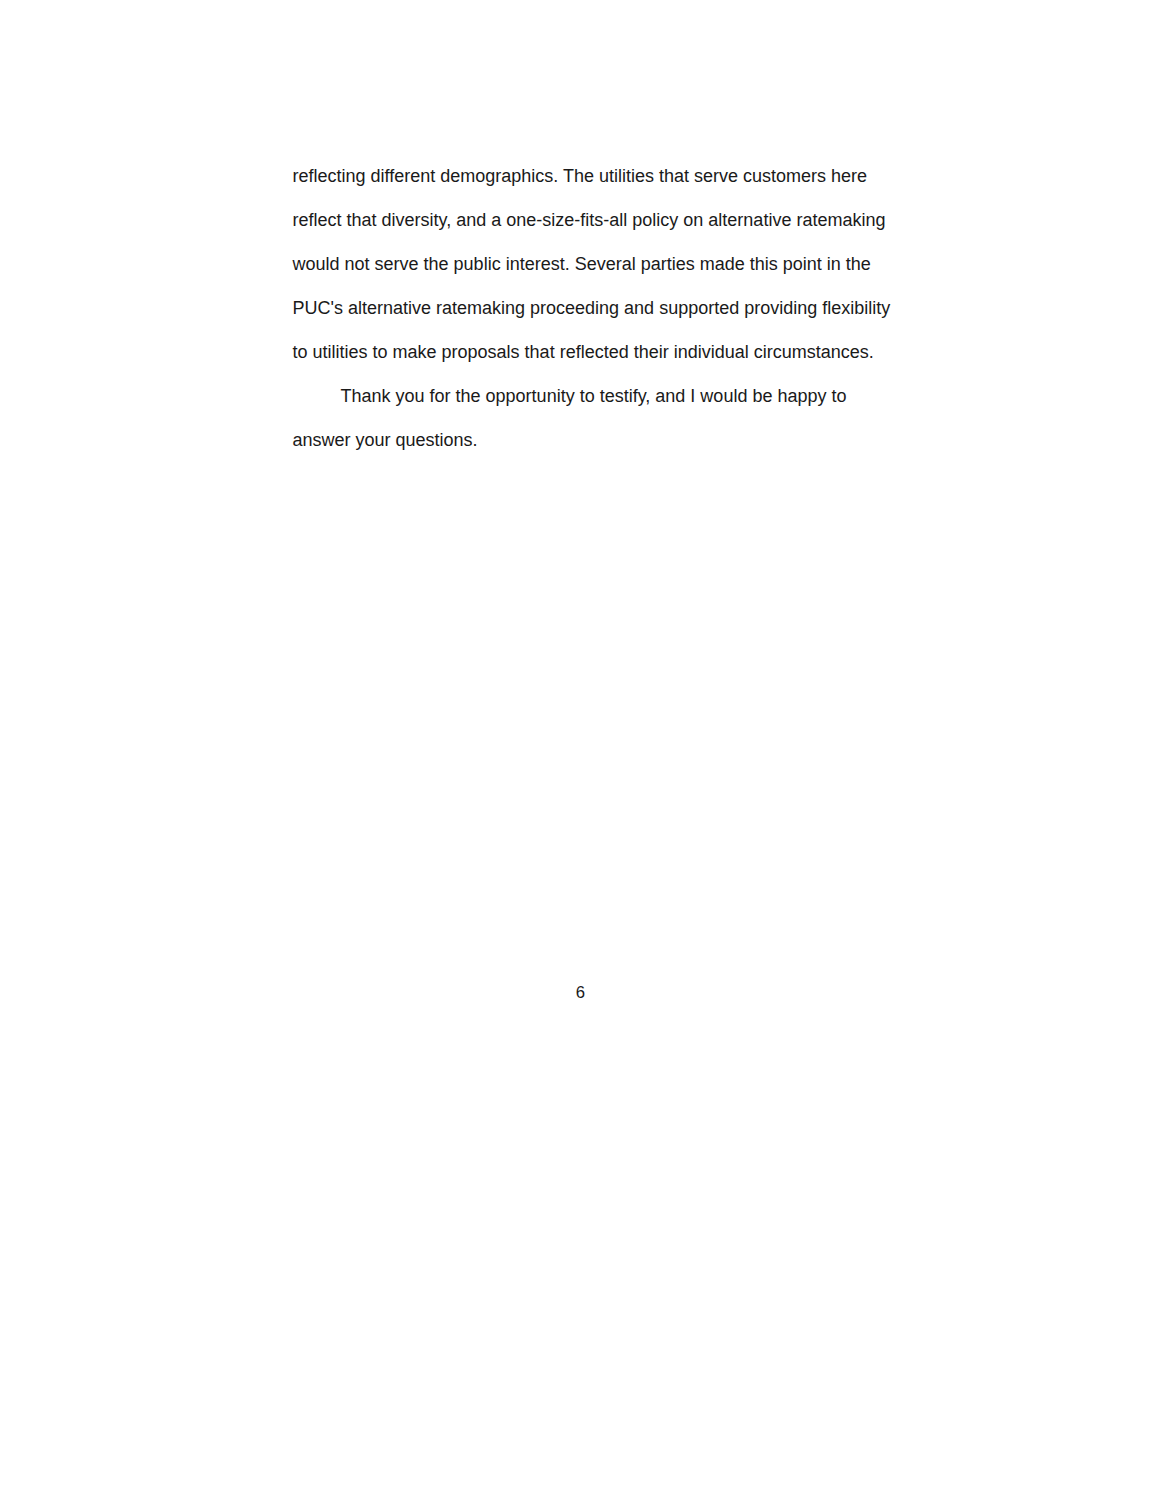reflecting different demographics. The utilities that serve customers here reflect that diversity, and a one-size-fits-all policy on alternative ratemaking would not serve the public interest. Several parties made this point in the PUC's alternative ratemaking proceeding and supported providing flexibility to utilities to make proposals that reflected their individual circumstances.
Thank you for the opportunity to testify, and I would be happy to answer your questions.
6